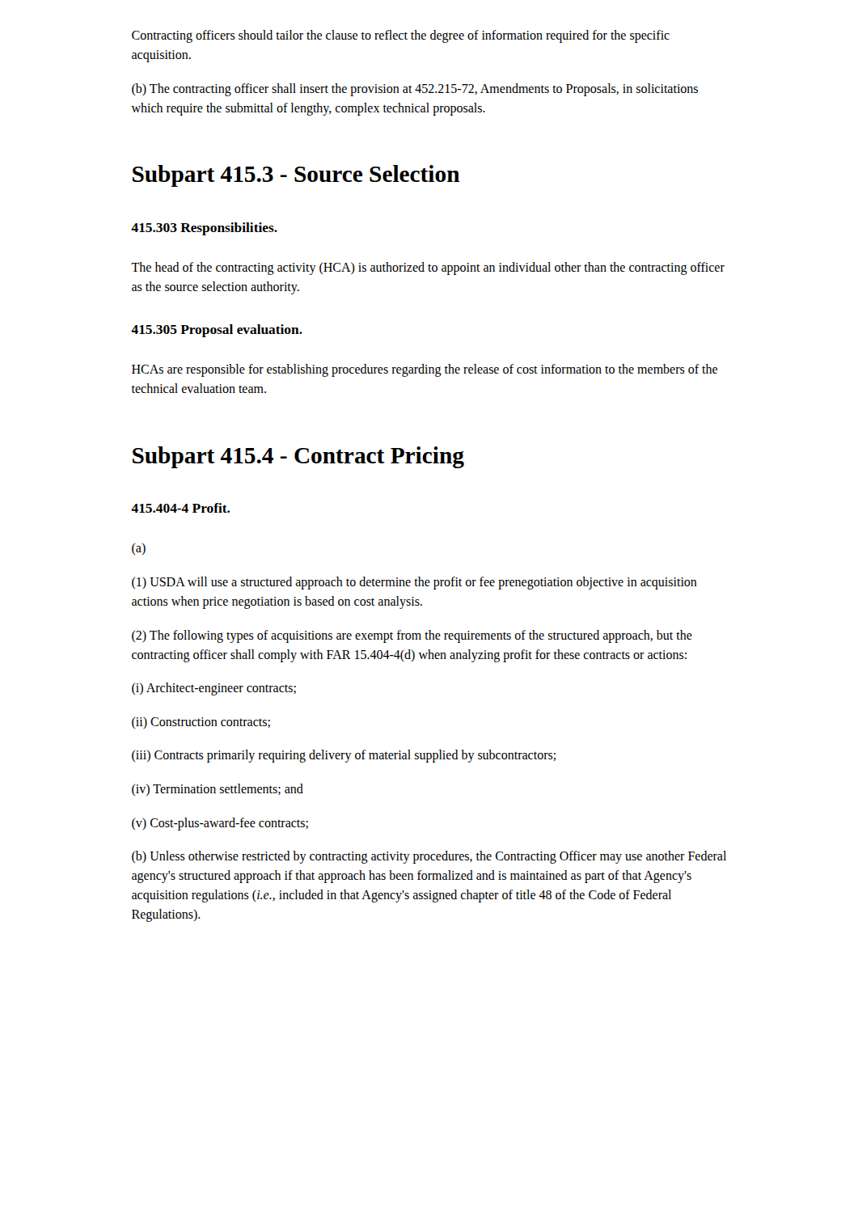Contracting officers should tailor the clause to reflect the degree of information required for the specific acquisition.
(b) The contracting officer shall insert the provision at 452.215-72, Amendments to Proposals, in solicitations which require the submittal of lengthy, complex technical proposals.
Subpart 415.3 - Source Selection
415.303 Responsibilities.
The head of the contracting activity (HCA) is authorized to appoint an individual other than the contracting officer as the source selection authority.
415.305 Proposal evaluation.
HCAs are responsible for establishing procedures regarding the release of cost information to the members of the technical evaluation team.
Subpart 415.4 - Contract Pricing
415.404-4 Profit.
(a)
(1) USDA will use a structured approach to determine the profit or fee prenegotiation objective in acquisition actions when price negotiation is based on cost analysis.
(2) The following types of acquisitions are exempt from the requirements of the structured approach, but the contracting officer shall comply with FAR 15.404-4(d) when analyzing profit for these contracts or actions:
(i) Architect-engineer contracts;
(ii) Construction contracts;
(iii) Contracts primarily requiring delivery of material supplied by subcontractors;
(iv) Termination settlements; and
(v) Cost-plus-award-fee contracts;
(b) Unless otherwise restricted by contracting activity procedures, the Contracting Officer may use another Federal agency's structured approach if that approach has been formalized and is maintained as part of that Agency's acquisition regulations (i.e., included in that Agency's assigned chapter of title 48 of the Code of Federal Regulations).